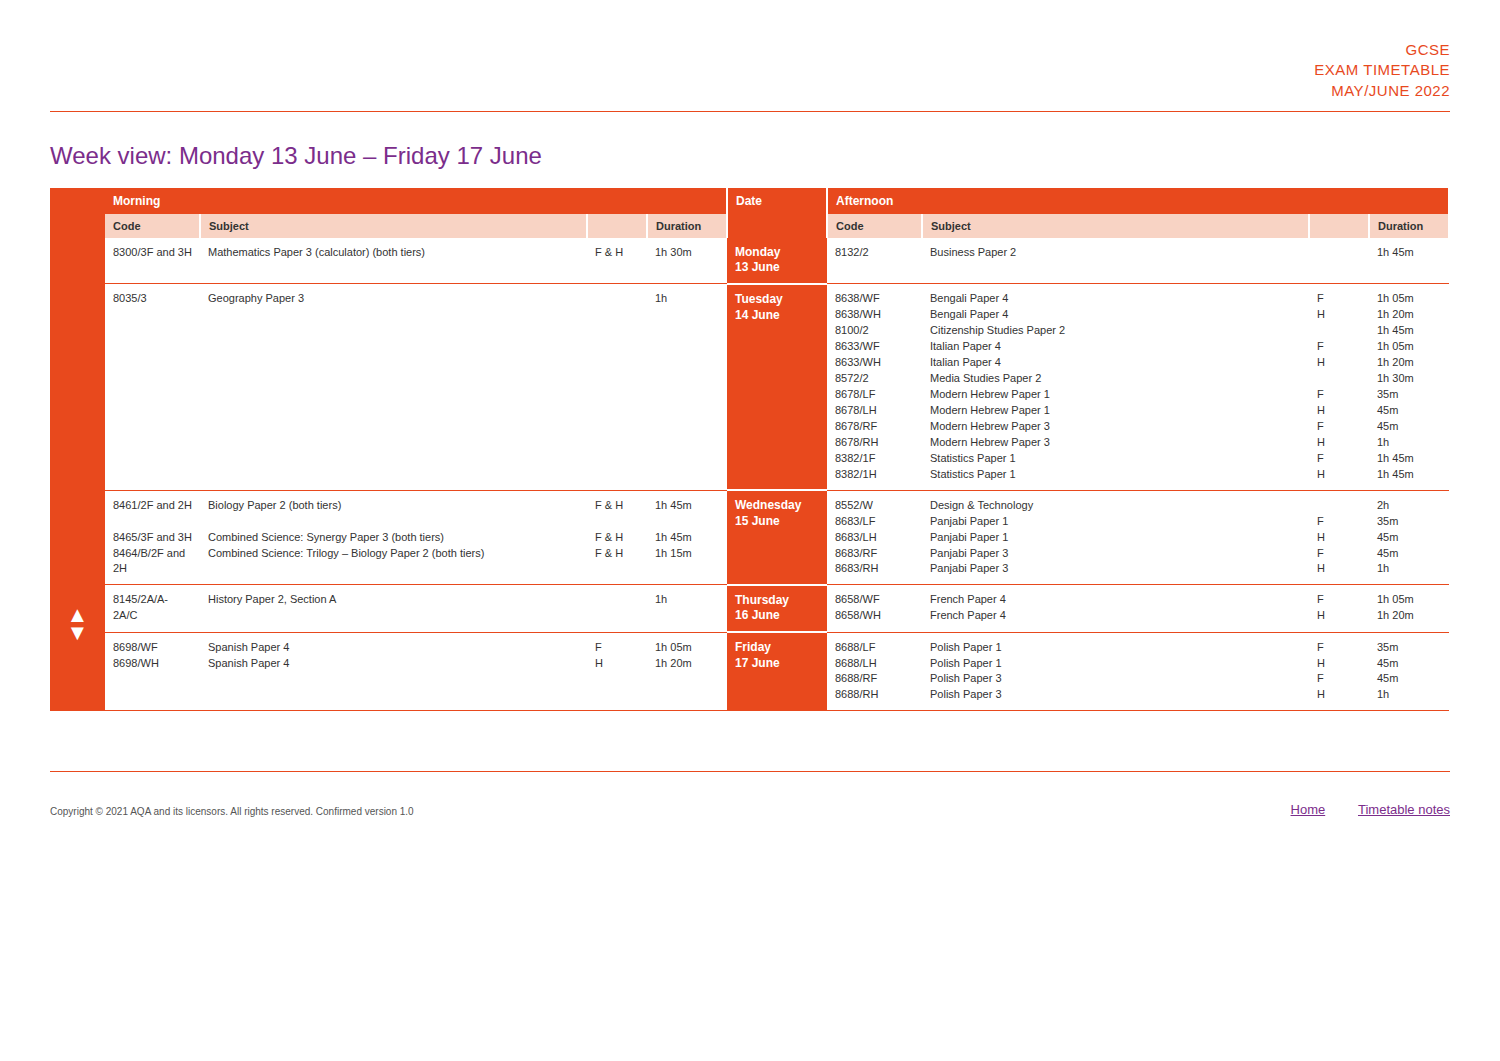GCSE
EXAM TIMETABLE
MAY/JUNE 2022
Week view: Monday 13 June – Friday 17 June
▲ ▼
| Morning | Date | Afternoon |
| --- | --- | --- |
| Code | Subject | | Duration | | Code | Subject | | Duration |
| 8300/3F and 3H | Mathematics Paper 3 (calculator) (both tiers) | F & H | 1h 30m | Monday 13 June | 8132/2 | Business Paper 2 | | 1h 45m |
| 8035/3 | Geography Paper 3 | | 1h | Tuesday 14 June | 8638/WF 8638/WH 8100/2 8633/WF 8633/WH 8572/2 8678/LF 8678/LH 8678/RF 8678/RH 8382/1F 8382/1H | Bengali Paper 4 Bengali Paper 4 Citizenship Studies Paper 2 Italian Paper 4 Italian Paper 4 Media Studies Paper 2 Modern Hebrew Paper 1 Modern Hebrew Paper 1 Modern Hebrew Paper 3 Modern Hebrew Paper 3 Statistics Paper 1 Statistics Paper 1 | F H F H F H F H F H | 1h 05m 1h 20m 1h 45m 1h 05m 1h 20m 1h 30m 35m 45m 45m 1h 1h 45m 1h 45m |
| 8461/2F and 2H 8465/3F and 3H 8464/B/2F and 2H | Biology Paper 2 (both tiers) Combined Science: Synergy Paper 3 (both tiers) Combined Science: Trilogy – Biology Paper 2 (both tiers) | F & H F & H F & H | 1h 45m 1h 45m 1h 15m | Wednesday 15 June | 8552/W 8683/LF 8683/LH 8683/RF 8683/RH | Design & Technology Panjabi Paper 1 Panjabi Paper 1 Panjabi Paper 3 Panjabi Paper 3 | F H F H | 2h 35m 45m 45m 1h |
| 8145/2A/A-2A/C | History Paper 2, Section A | | 1h | Thursday 16 June | 8658/WF 8658/WH | French Paper 4 French Paper 4 | F H | 1h 05m 1h 20m |
| 8698/WF 8698/WH | Spanish Paper 4 Spanish Paper 4 | F H | 1h 05m 1h 20m | Friday 17 June | 8688/LF 8688/LH 8688/RF 8688/RH | Polish Paper 1 Polish Paper 1 Polish Paper 3 Polish Paper 3 | F H F H | 35m 45m 45m 1h |
Copyright © 2021 AQA and its licensors. All rights reserved. Confirmed version 1.0
Home Timetable notes